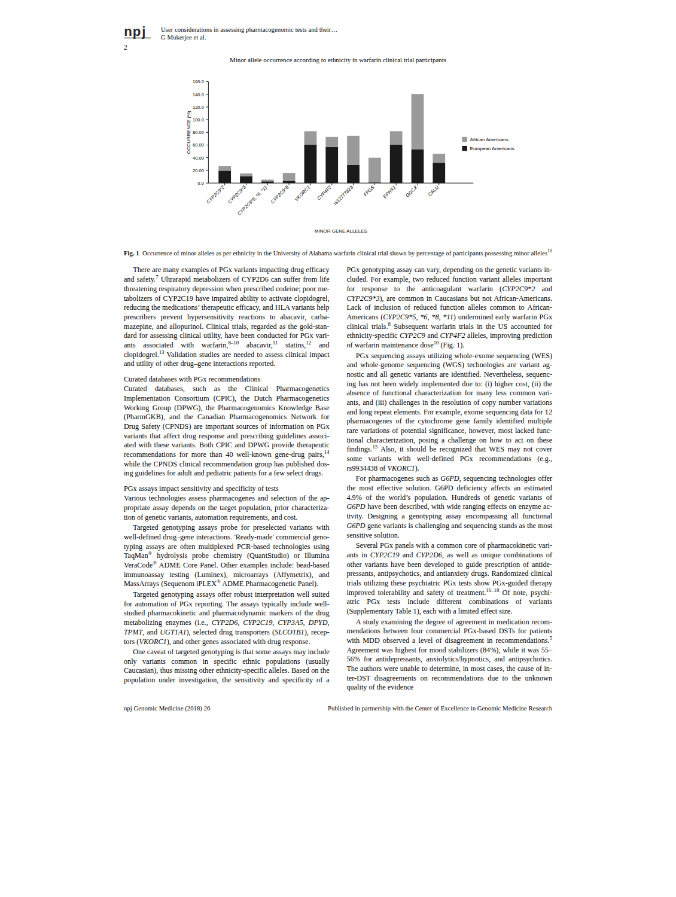n p j
User considerations in assessing pharmacogenomic tests and their… G Mukerjee et al.
2
Minor allele occurrence according to ethnicity in warfarin clinical trial participants
160.0 140.0 120.0 100.0 80.00 60.00 40.00 20.00 0.0 OCCURRENCE (%) CYP2C9*2 CYP2C9*3 CYP2C9*5, *6, *11 CYP2C9*8 VKORC1 CYP4F2 rs12777823 FPGS EPHX1 GGCX CALU MINOR GENE ALLELES African Americans European Americans
Fig. 1 Occurrence of minor alleles as per ethnicity in the University of Alabama warfarin clinical trial shown by percentage of participants possessing minor alleles10
There are many examples of PGx variants impacting drug efficacy and safety.7 Ultrarapid metabolizers of CYP2D6 can suffer from life threatening respiratory depression when prescribed codeine; poor metabolizers of CYP2C19 have impaired ability to activate clopidogrel, reducing the medications’ therapeutic efficacy, and HLA variants help prescribers prevent hypersensitivity reactions to abacavir, carbamazepine, and allopurinol. Clinical trials, regarded as the gold-standard for assessing clinical utility, have been conducted for PGx variants associated with warfarin,8–10 abacavir,11 statins,12 and clopidogrel.13 Validation studies are needed to assess clinical impact and utility of other drug–gene interactions reported.
Curated databases with PGx recommendations
Curated databases, such as the Clinical Pharmacogenetics Implementation Consortium (CPIC), the Dutch Pharmacogenetics Working Group (DPWG), the Pharmacogenomics Knowledge Base (PharmGKB), and the Canadian Pharmacogenomics Network for Drug Safety (CPNDS) are important sources of information on PGx variants that affect drug response and prescribing guidelines associated with these variants. Both CPIC and DPWG provide therapeutic recommendations for more than 40 well-known gene-drug pairs,14 while the CPNDS clinical recommendation group has published dosing guidelines for adult and pediatric patients for a few select drugs.
PGx assays impact sensitivity and specificity of tests
Various technologies assess pharmacogenes and selection of the appropriate assay depends on the target population, prior characterization of genetic variants, automation requirements, and cost.
Targeted genotyping assays probe for preselected variants with well-defined drug–gene interactions. 'Ready-made' commercial genotyping assays are often multiplexed PCR-based technologies using TaqMan® hydrolysis probe chemistry (QuantStudio) or Illumina VeraCode® ADME Core Panel. Other examples include: bead-based immunoassay testing (Luminex), microarrays (Affymetrix), and MassArrays (Sequenom iPLEX® ADME Pharmacogenetic Panel).
Targeted genotyping assays offer robust interpretation well suited for automation of PGx reporting. The assays typically include well-studied pharmacokinetic and pharmacodynamic markers of the drug metabolizing enzymes (i.e., CYP2D6, CYP2C19, CYP3A5, DPYD, TPMT, and UGT1A1), selected drug transporters (SLCO1B1), receptors (VKORC1), and other genes associated with drug response.
One caveat of targeted genotyping is that some assays may include only variants common in specific ethnic populations (usually Caucasian), thus missing other ethnicity-specific alleles. Based on the population under investigation, the sensitivity and specificity of a PGx genotyping assay can vary, depending on the genetic variants included. For example, two reduced function variant alleles important for response to the anticoagulant warfarin (CYP2C9*2 and CYP2C9*3), are common in Caucasians but not African-Americans. Lack of inclusion of reduced function alleles common to African-Americans (CYP2C9*5, *6, *8, *11) undermined early warfarin PGx clinical trials.8 Subsequent warfarin trials in the US accounted for ethnicity-specific CYP2C9 and CYP4F2 alleles, improving prediction of warfarin maintenance dose10 (Fig. 1).
PGx sequencing assays utilizing whole-exome sequencing (WES) and whole-genome sequencing (WGS) technologies are variant agnostic and all genetic variants are identified. Nevertheless, sequencing has not been widely implemented due to: (i) higher cost, (ii) the absence of functional characterization for many less common variants, and (iii) challenges in the resolution of copy number variations and long repeat elements. For example, exome sequencing data for 12 pharmacogenes of the cytochrome gene family identified multiple rare variations of potential significance, however, most lacked functional characterization, posing a challenge on how to act on these findings.15 Also, it should be recognized that WES may not cover some variants with well-defined PGx recommendations (e.g., rs9934438 of VKORC1).
For pharmacogenes such as G6PD, sequencing technologies offer the most effective solution. G6PD deficiency affects an estimated 4.9% of the world’s population. Hundreds of genetic variants of G6PD have been described, with wide ranging effects on enzyme activity. Designing a genotyping assay encompassing all functional G6PD gene variants is challenging and sequencing stands as the most sensitive solution.
Several PGx panels with a common core of pharmacokinetic variants in CYP2C19 and CYP2D6, as well as unique combinations of other variants have been developed to guide prescription of antidepressants, antipsychotics, and antianxiety drugs. Randomized clinical trials utilizing these psychiatric PGx tests show PGx-guided therapy improved tolerability and safety of treatment.16–18 Of note, psychiatric PGx tests include different combinations of variants (Supplementary Table 1), each with a limited effect size.
A study examining the degree of agreement in medication recommendations between four commercial PGx-based DSTs for patients with MDD observed a level of disagreement in recommendations.5 Agreement was highest for mood stabilizers (84%), while it was 55–56% for antidepressants, anxiolytics/hypnotics, and antipsychotics. The authors were unable to determine, in most cases, the cause of inter-DST disagreements on recommendations due to the unknown quality of the evidence
npj Genomic Medicine (2018) 26
Published in partnership with the Center of Excellence in Genomic Medicine Research